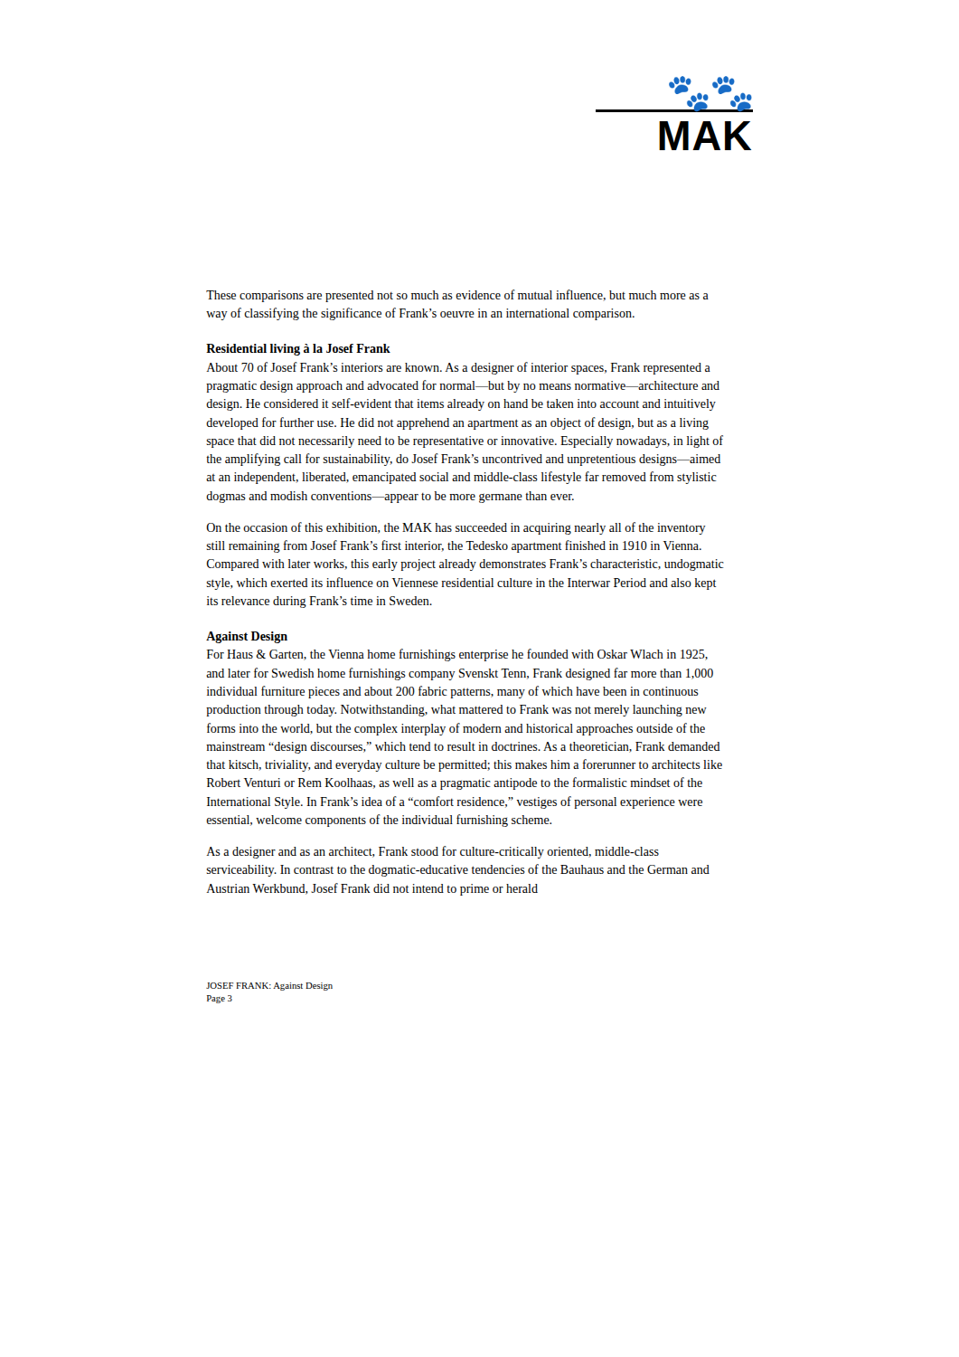🐾🐾 MAK
These comparisons are presented not so much as evidence of mutual influence, but much more as a way of classifying the significance of Frank’s oeuvre in an international comparison.
Residential living à la Josef Frank
About 70 of Josef Frank’s interiors are known. As a designer of interior spaces, Frank represented a pragmatic design approach and advocated for normal—but by no means normative—architecture and design. He considered it self-evident that items already on hand be taken into account and intuitively developed for further use. He did not apprehend an apartment as an object of design, but as a living space that did not necessarily need to be representative or innovative. Especially nowadays, in light of the amplifying call for sustainability, do Josef Frank’s uncontrived and unpretentious designs—aimed at an independent, liberated, emancipated social and middle-class lifestyle far removed from stylistic dogmas and modish conventions—appear to be more germane than ever.
On the occasion of this exhibition, the MAK has succeeded in acquiring nearly all of the inventory still remaining from Josef Frank’s first interior, the Tedesko apartment finished in 1910 in Vienna. Compared with later works, this early project already demonstrates Frank’s characteristic, undogmatic style, which exerted its influence on Viennese residential culture in the Interwar Period and also kept its relevance during Frank’s time in Sweden.
Against Design
For Haus & Garten, the Vienna home furnishings enterprise he founded with Oskar Wlach in 1925, and later for Swedish home furnishings company Svenskt Tenn, Frank designed far more than 1,000 individual furniture pieces and about 200 fabric patterns, many of which have been in continuous production through today. Notwithstanding, what mattered to Frank was not merely launching new forms into the world, but the complex interplay of modern and historical approaches outside of the mainstream “design discourses,” which tend to result in doctrines. As a theoretician, Frank demanded that kitsch, triviality, and everyday culture be permitted; this makes him a forerunner to architects like Robert Venturi or Rem Koolhaas, as well as a pragmatic antipode to the formalistic mindset of the International Style. In Frank’s idea of a “comfort residence,” vestiges of personal experience were essential, welcome components of the individual furnishing scheme.
As a designer and as an architect, Frank stood for culture-critically oriented, middle-class serviceability. In contrast to the dogmatic-educative tendencies of the Bauhaus and the German and Austrian Werkbund, Josef Frank did not intend to prime or herald
JOSEF FRANK: Against Design
Page 3